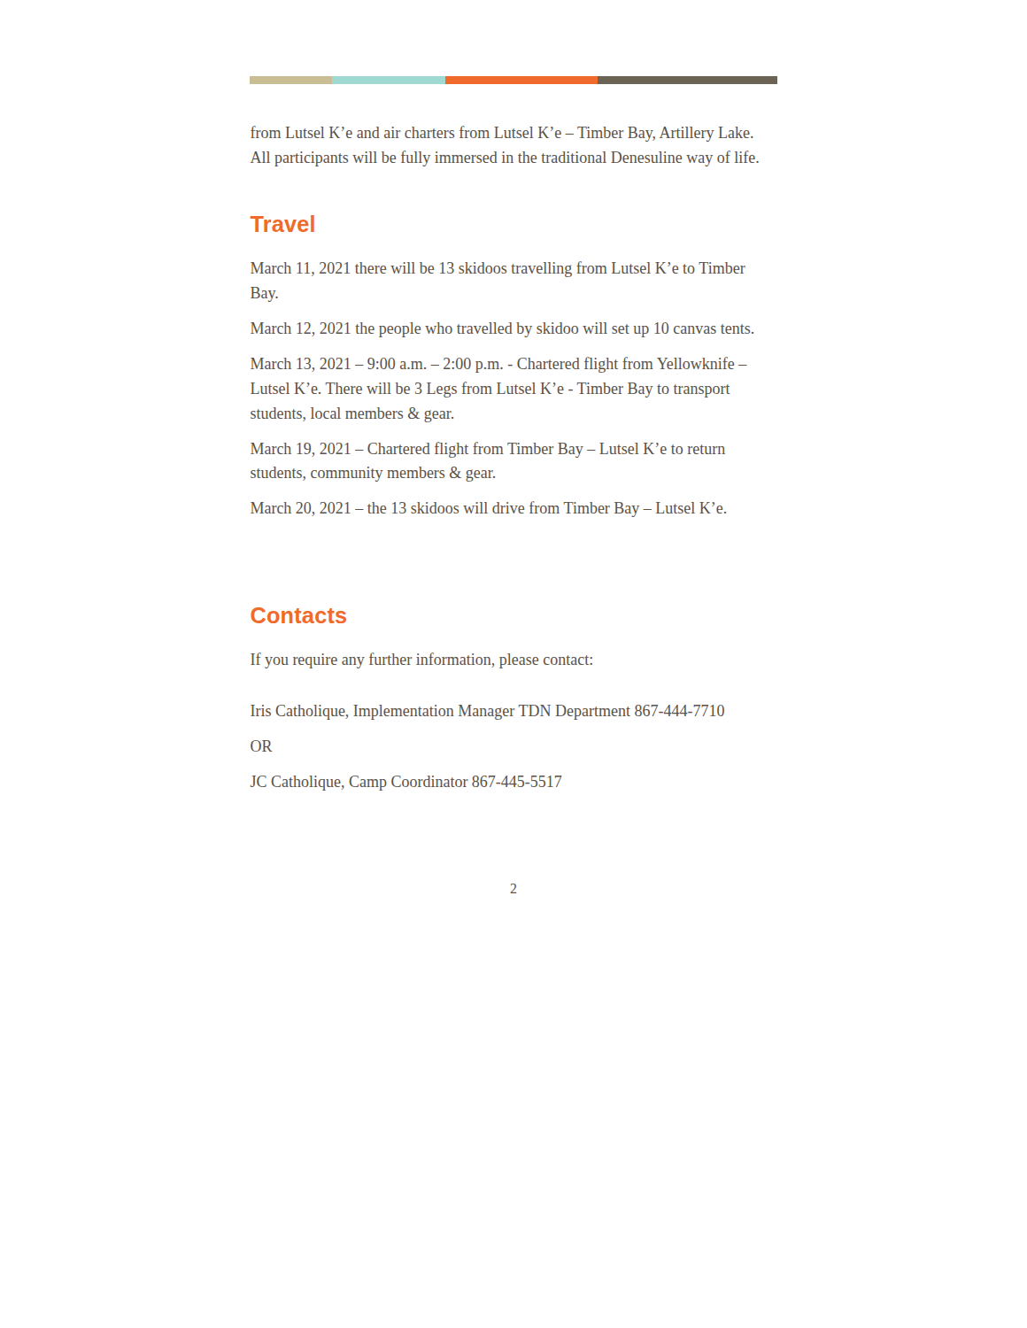from Lutsel K’e and air charters from Lutsel K’e – Timber Bay, Artillery Lake. All participants will be fully immersed in the traditional Denesuline way of life.
Travel
March 11, 2021 there will be 13 skidoos travelling from Lutsel K’e to Timber Bay.
March 12, 2021 the people who travelled by skidoo will set up 10 canvas tents.
March 13, 2021 – 9:00 a.m. – 2:00 p.m. - Chartered flight from Yellowknife – Lutsel K’e. There will be 3 Legs from Lutsel K’e - Timber Bay to transport students, local members & gear.
March 19, 2021 – Chartered flight from Timber Bay – Lutsel K’e to return students, community members & gear.
March 20, 2021 – the 13 skidoos will drive from Timber Bay – Lutsel K’e.
Contacts
If you require any further information, please contact:
Iris Catholique, Implementation Manager TDN Department 867-444-7710
OR
JC Catholique, Camp Coordinator 867-445-5517
2